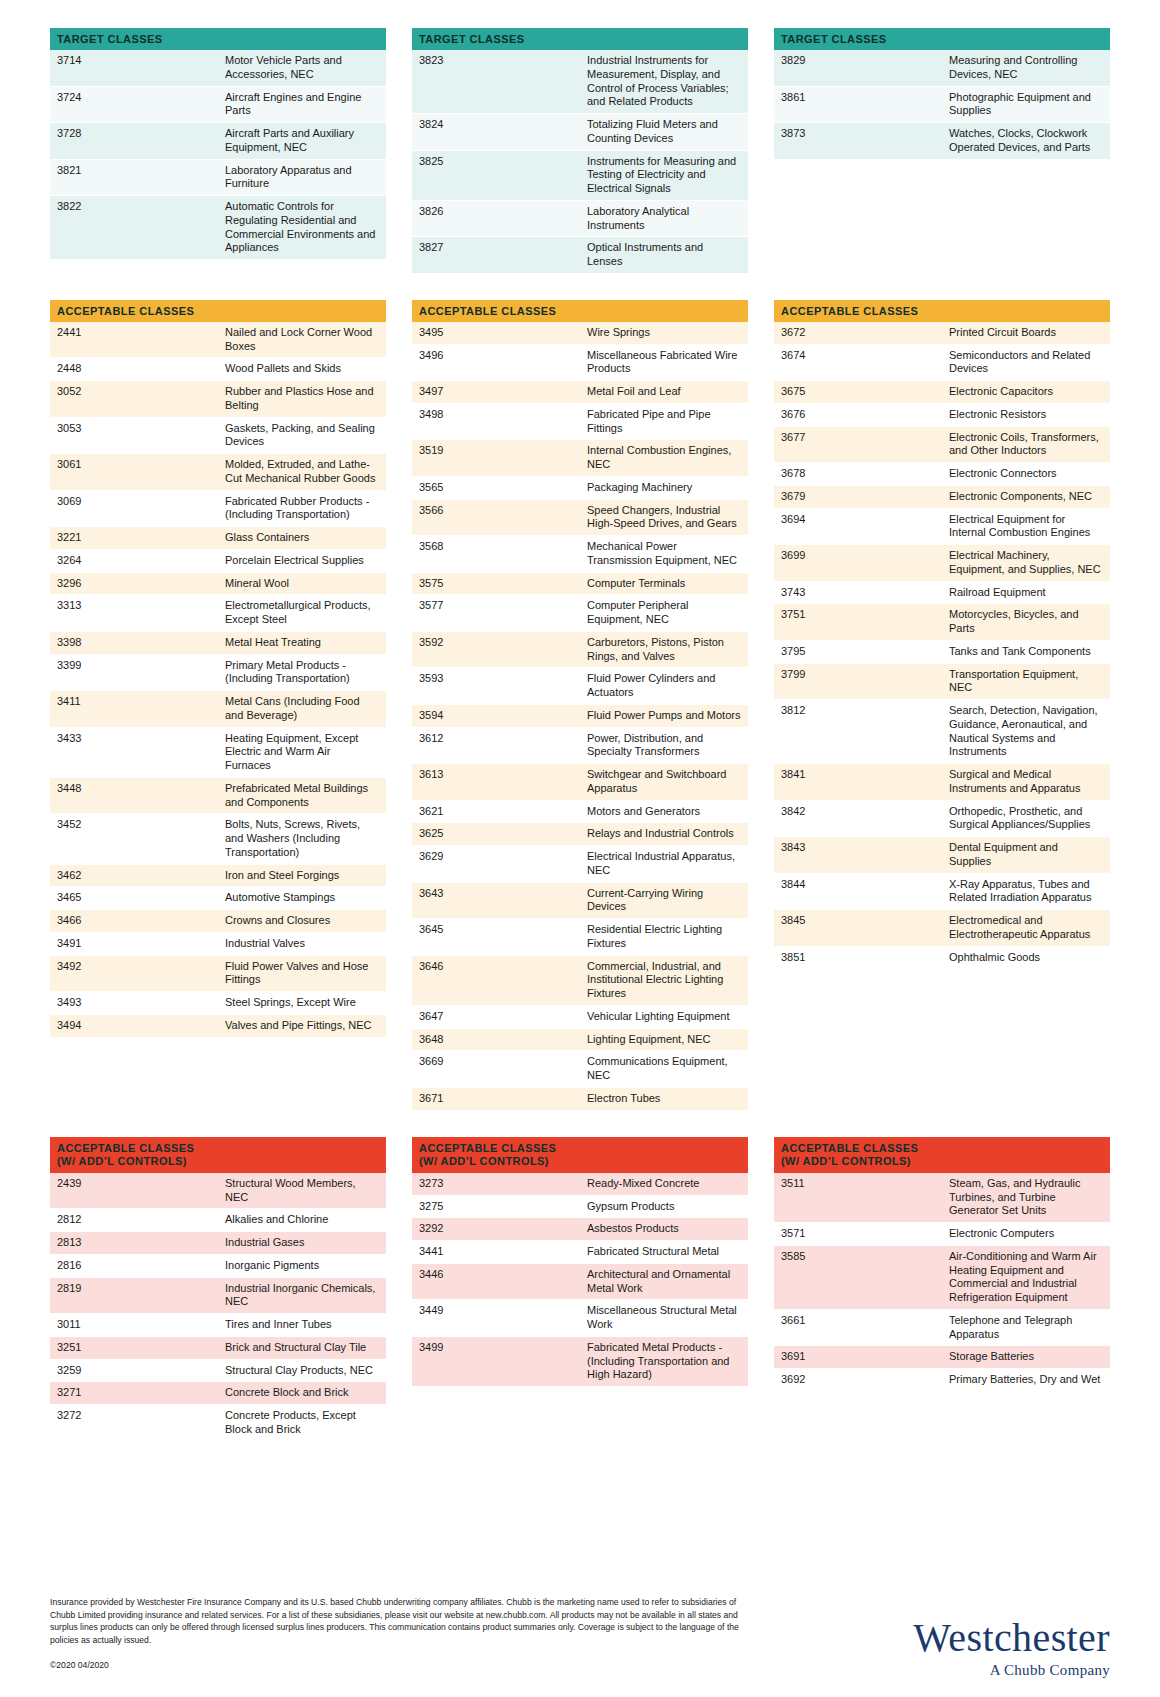| TARGET CLASSES |
| --- |
| 3714 | Motor Vehicle Parts and Accessories, NEC |
| 3724 | Aircraft Engines and Engine Parts |
| 3728 | Aircraft Parts and Auxiliary Equipment, NEC |
| 3821 | Laboratory Apparatus and Furniture |
| 3822 | Automatic Controls for Regulating Residential and Commercial Environments and Appliances |
| TARGET CLASSES |
| --- |
| 3823 | Industrial Instruments for Measurement, Display, and Control of Process Variables; and Related Products |
| 3824 | Totalizing Fluid Meters and Counting Devices |
| 3825 | Instruments for Measuring and Testing of Electricity and Electrical Signals |
| 3826 | Laboratory Analytical Instruments |
| 3827 | Optical Instruments and Lenses |
| TARGET CLASSES |
| --- |
| 3829 | Measuring and Controlling Devices, NEC |
| 3861 | Photographic Equipment and Supplies |
| 3873 | Watches, Clocks, Clockwork Operated Devices, and Parts |
| ACCEPTABLE CLASSES |
| --- |
| 2441 | Nailed and Lock Corner Wood Boxes |
| 2448 | Wood Pallets and Skids |
| 3052 | Rubber and Plastics Hose and Belting |
| 3053 | Gaskets, Packing, and Sealing Devices |
| 3061 | Molded, Extruded, and Lathe-Cut Mechanical Rubber Goods |
| 3069 | Fabricated Rubber Products - (Including Transportation) |
| 3221 | Glass Containers |
| 3264 | Porcelain Electrical Supplies |
| 3296 | Mineral Wool |
| 3313 | Electrometallurgical Products, Except Steel |
| 3398 | Metal Heat Treating |
| 3399 | Primary Metal Products - (Including Transportation) |
| 3411 | Metal Cans (Including Food and Beverage) |
| 3433 | Heating Equipment, Except Electric and Warm Air Furnaces |
| 3448 | Prefabricated Metal Buildings and Components |
| 3452 | Bolts, Nuts, Screws, Rivets, and Washers (Including Transportation) |
| 3462 | Iron and Steel Forgings |
| 3465 | Automotive Stampings |
| 3466 | Crowns and Closures |
| 3491 | Industrial Valves |
| 3492 | Fluid Power Valves and Hose Fittings |
| 3493 | Steel Springs, Except Wire |
| 3494 | Valves and Pipe Fittings, NEC |
| ACCEPTABLE CLASSES |
| --- |
| 3495 | Wire Springs |
| 3496 | Miscellaneous Fabricated Wire Products |
| 3497 | Metal Foil and Leaf |
| 3498 | Fabricated Pipe and Pipe Fittings |
| 3519 | Internal Combustion Engines, NEC |
| 3565 | Packaging Machinery |
| 3566 | Speed Changers, Industrial High-Speed Drives, and Gears |
| 3568 | Mechanical Power Transmission Equipment, NEC |
| 3575 | Computer Terminals |
| 3577 | Computer Peripheral Equipment, NEC |
| 3592 | Carburetors, Pistons, Piston Rings, and Valves |
| 3593 | Fluid Power Cylinders and Actuators |
| 3594 | Fluid Power Pumps and Motors |
| 3612 | Power, Distribution, and Specialty Transformers |
| 3613 | Switchgear and Switchboard Apparatus |
| 3621 | Motors and Generators |
| 3625 | Relays and Industrial Controls |
| 3629 | Electrical Industrial Apparatus, NEC |
| 3643 | Current-Carrying Wiring Devices |
| 3645 | Residential Electric Lighting Fixtures |
| 3646 | Commercial, Industrial, and Institutional Electric Lighting Fixtures |
| 3647 | Vehicular Lighting Equipment |
| 3648 | Lighting Equipment, NEC |
| 3669 | Communications Equipment, NEC |
| 3671 | Electron Tubes |
| ACCEPTABLE CLASSES |
| --- |
| 3672 | Printed Circuit Boards |
| 3674 | Semiconductors and Related Devices |
| 3675 | Electronic Capacitors |
| 3676 | Electronic Resistors |
| 3677 | Electronic Coils, Transformers, and Other Inductors |
| 3678 | Electronic Connectors |
| 3679 | Electronic Components, NEC |
| 3694 | Electrical Equipment for Internal Combustion Engines |
| 3699 | Electrical Machinery, Equipment, and Supplies, NEC |
| 3743 | Railroad Equipment |
| 3751 | Motorcycles, Bicycles, and Parts |
| 3795 | Tanks and Tank Components |
| 3799 | Transportation Equipment, NEC |
| 3812 | Search, Detection, Navigation, Guidance, Aeronautical, and Nautical Systems and Instruments |
| 3841 | Surgical and Medical Instruments and Apparatus |
| 3842 | Orthopedic, Prosthetic, and Surgical Appliances/Supplies |
| 3843 | Dental Equipment and Supplies |
| 3844 | X-Ray Apparatus, Tubes and Related Irradiation Apparatus |
| 3845 | Electromedical and Electrotherapeutic Apparatus |
| 3851 | Ophthalmic Goods |
| ACCEPTABLE CLASSES (W/ ADD’L CONTROLS) |
| --- |
| 2439 | Structural Wood Members, NEC |
| 2812 | Alkalies and Chlorine |
| 2813 | Industrial Gases |
| 2816 | Inorganic Pigments |
| 2819 | Industrial Inorganic Chemicals, NEC |
| 3011 | Tires and Inner Tubes |
| 3251 | Brick and Structural Clay Tile |
| 3259 | Structural Clay Products, NEC |
| 3271 | Concrete Block and Brick |
| 3272 | Concrete Products, Except Block and Brick |
| ACCEPTABLE CLASSES (W/ ADD’L CONTROLS) |
| --- |
| 3273 | Ready-Mixed Concrete |
| 3275 | Gypsum Products |
| 3292 | Asbestos Products |
| 3441 | Fabricated Structural Metal |
| 3446 | Architectural and Ornamental Metal Work |
| 3449 | Miscellaneous Structural Metal Work |
| 3499 | Fabricated Metal Products - (Including Transportation and High Hazard) |
| ACCEPTABLE CLASSES (W/ ADD’L CONTROLS) |
| --- |
| 3511 | Steam, Gas, and Hydraulic Turbines, and Turbine Generator Set Units |
| 3571 | Electronic Computers |
| 3585 | Air-Conditioning and Warm Air Heating Equipment and Commercial and Industrial Refrigeration Equipment |
| 3661 | Telephone and Telegraph Apparatus |
| 3691 | Storage Batteries |
| 3692 | Primary Batteries, Dry and Wet |
Insurance provided by Westchester Fire Insurance Company and its U.S. based Chubb underwriting company affiliates. Chubb is the marketing name used to refer to subsidiaries of Chubb Limited providing insurance and related services. For a list of these subsidiaries, please visit our website at new.chubb.com. All products may not be available in all states and surplus lines products can only be offered through licensed surplus lines producers. This communication contains product summaries only. Coverage is subject to the language of the policies as actually issued.
©2020 04/2020
Westchester
A Chubb Company